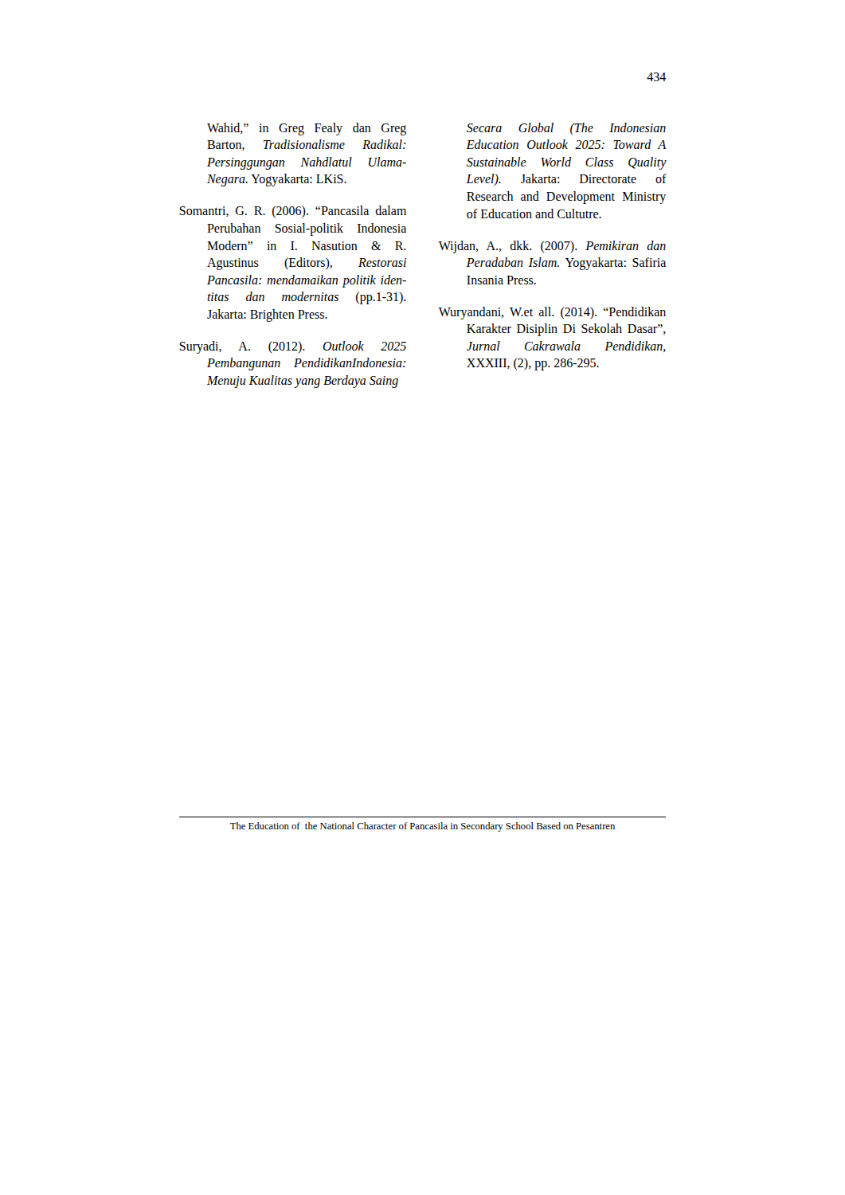434
Wahid,” in Greg Fealy dan Greg Barton, Tradisionalisme Radikal: Persinggungan Nahdlatul Ulama-Negara. Yogyakarta: LKiS.
Somantri, G. R. (2006). “Pancasila dalam Perubahan Sosial-politik Indonesia Modern” in I. Nasution & R. Agustinus (Editors), Restorasi Pancasila: mendamaikan politik identitas dan modernitas (pp.1-31). Jakarta: Brighten Press.
Suryadi, A. (2012). Outlook 2025 Pembangunan PendidikanIndonesia: Menuju Kualitas yang Berdaya Saing
Secara Global (The Indonesian Education Outlook 2025: Toward A Sustainable World Class Quality Level). Jakarta: Directorate of Research and Development Ministry of Education and Cultutre.
Wijdan, A., dkk. (2007). Pemikiran dan Peradaban Islam. Yogyakarta: Safiria Insania Press.
Wuryandani, W.et all. (2014). “Pendidikan Karakter Disiplin Di Sekolah Dasar”, Jurnal Cakrawala Pendidikan, XXXIII, (2), pp. 286-295.
The Education of the National Character of Pancasila in Secondary School Based on Pesantren